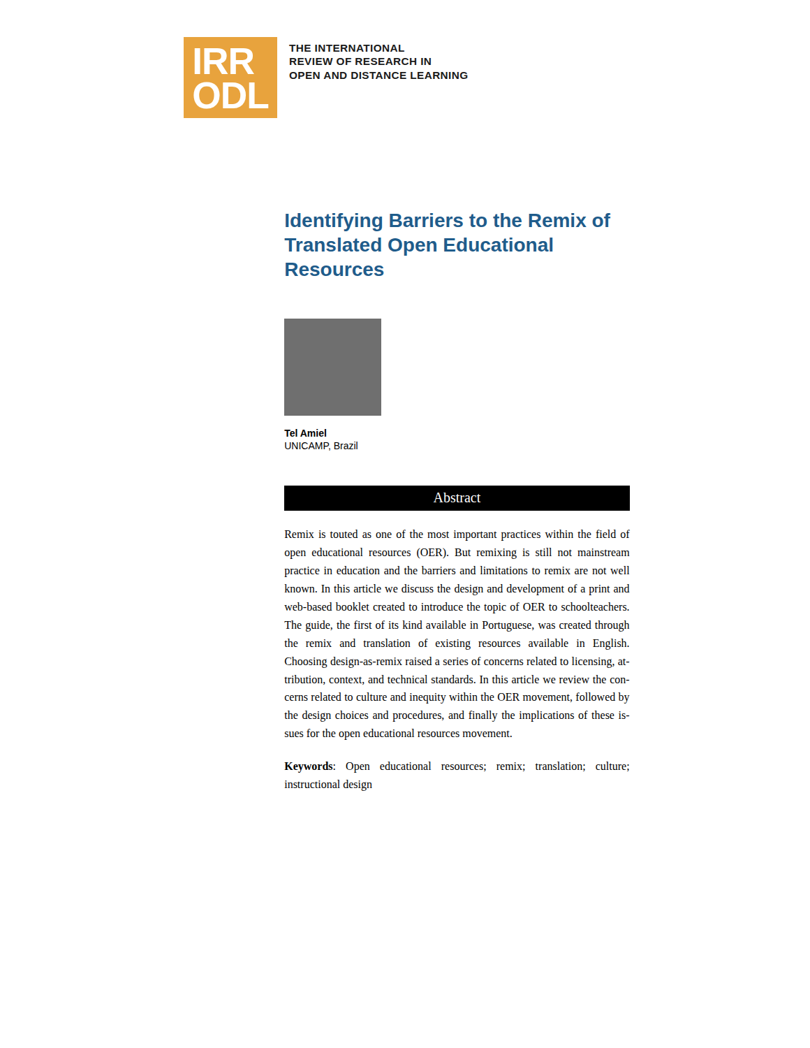IRR ODL
The International Review of Research in Open and Distance Learning
Identifying Barriers to the Remix of Translated Open Educational Resources
Tel Amiel
UNICAMP, Brazil
Abstract
Remix is touted as one of the most important practices within the field of open educational resources (OER). But remixing is still not mainstream practice in education and the barriers and limitations to remix are not well known. In this article we discuss the design and development of a print and web-based booklet created to introduce the topic of OER to schoolteachers. The guide, the first of its kind available in Portuguese, was created through the remix and translation of existing resources available in English. Choosing design-as-remix raised a series of concerns related to licensing, attribution, context, and technical standards. In this article we review the concerns related to culture and inequity within the OER movement, followed by the design choices and procedures, and finally the implications of these issues for the open educational resources movement.
Keywords: Open educational resources; remix; translation; culture; instructional design